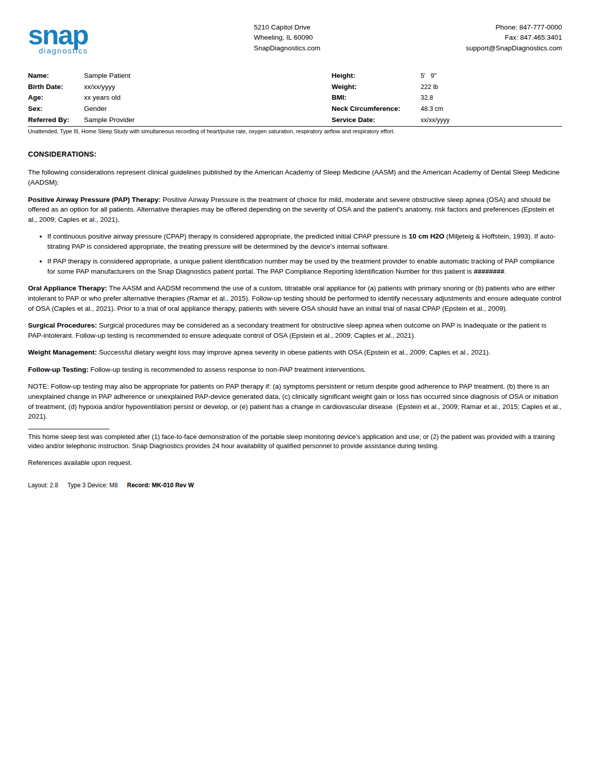snap
diagnostics
5210 Capitol Drive
Wheeling, IL 60090
SnapDiagnostics.com
Phone: 847-777-0000
Fax: 847.465.3401
support@SnapDiagnostics.com
| Name: | Sample Patient | Height: | 5' 9" |
| Birth Date: | xx/xx/yyyy | Weight: | 222 lb |
| Age: | xx years old | BMI: | 32.8 |
| Sex: | Gender | Neck Circumference: | 48.3 cm |
| Referred By: | Sample Provider | Service Date: | xx/xx/yyyy |
Unattended, Type III, Home Sleep Study with simultaneous recording of heart/pulse rate, oxygen saturation, respiratory airflow and respiratory effort.
CONSIDERATIONS:
The following considerations represent clinical guidelines published by the American Academy of Sleep Medicine (AASM) and the American Academy of Dental Sleep Medicine (AADSM):
Positive Airway Pressure (PAP) Therapy: Positive Airway Pressure is the treatment of choice for mild, moderate and severe obstructive sleep apnea (OSA) and should be offered as an option for all patients. Alternative therapies may be offered depending on the severity of OSA and the patient's anatomy, risk factors and preferences (Epstein et al., 2009; Caples et al., 2021).
If continuous positive airway pressure (CPAP) therapy is considered appropriate, the predicted initial CPAP pressure is 10 cm H2O (Miljeteig & Hoffstein, 1993). If auto-titrating PAP is considered appropriate, the treating pressure will be determined by the device's internal software.
If PAP therapy is considered appropriate, a unique patient identification number may be used by the treatment provider to enable automatic tracking of PAP compliance for some PAP manufacturers on the Snap Diagnostics patient portal. The PAP Compliance Reporting Identification Number for this patient is ########.
Oral Appliance Therapy: The AASM and AADSM recommend the use of a custom, titratable oral appliance for (a) patients with primary snoring or (b) patients who are either intolerant to PAP or who prefer alternative therapies (Ramar et al., 2015). Follow-up testing should be performed to identify necessary adjustments and ensure adequate control of OSA (Caples et al., 2021). Prior to a trial of oral appliance therapy, patients with severe OSA should have an initial trial of nasal CPAP (Epstein et al., 2009).
Surgical Procedures: Surgical procedures may be considered as a secondary treatment for obstructive sleep apnea when outcome on PAP is inadequate or the patient is PAP-intolerant. Follow-up testing is recommended to ensure adequate control of OSA (Epstein et al., 2009; Caples et al., 2021).
Weight Management: Successful dietary weight loss may improve apnea severity in obese patients with OSA (Epstein et al., 2009; Caples et al., 2021).
Follow-up Testing: Follow-up testing is recommended to assess response to non-PAP treatment interventions.
NOTE: Follow-up testing may also be appropriate for patients on PAP therapy if: (a) symptoms persistent or return despite good adherence to PAP treatment, (b) there is an unexplained change in PAP adherence or unexplained PAP-device generated data, (c) clinically significant weight gain or loss has occurred since diagnosis of OSA or initiation of treatment, (d) hypoxia and/or hypoventilation persist or develop, or (e) patient has a change in cardiovascular disease (Epstein et al., 2009; Ramar et al., 2015; Caples et al., 2021).
This home sleep test was completed after (1) face-to-face demonstration of the portable sleep monitoring device's application and use; or (2) the patient was provided with a training video and/or telephonic instruction. Snap Diagnostics provides 24 hour availability of qualified personnel to provide assistance during testing.
References available upon request.
Layout: 2.8Type 3 Device: M8 Record: MK-010 Rev W